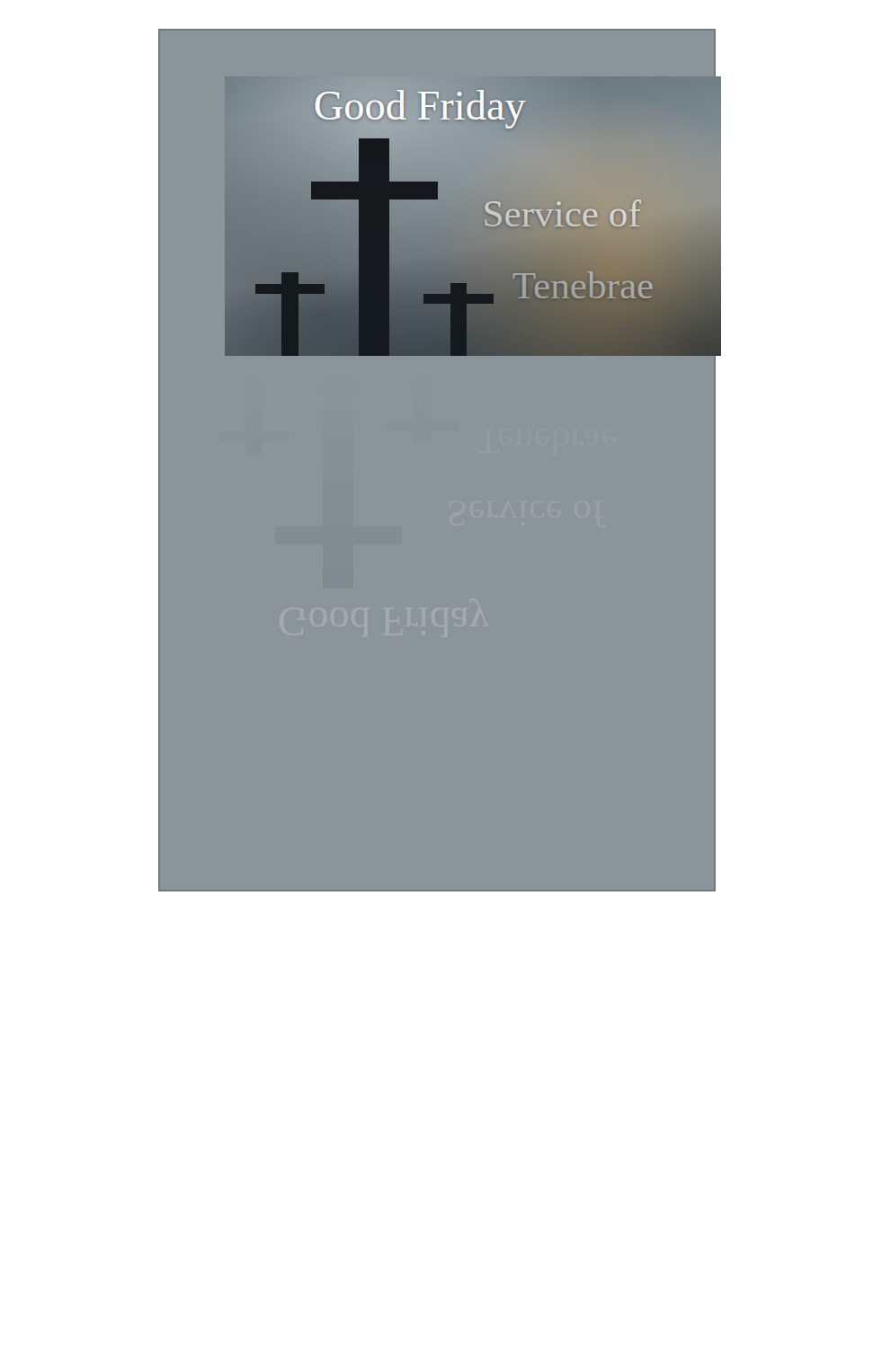Good Friday Service of Tenebrae
Good Friday Service of Tenebrae